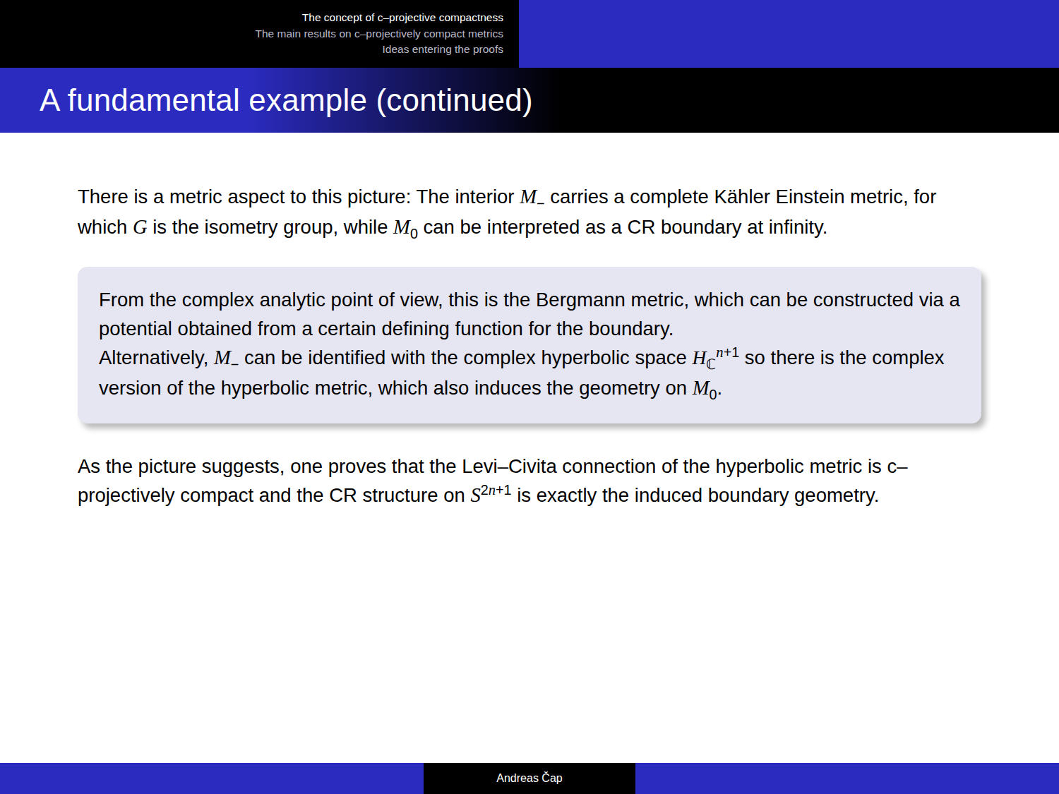The concept of c–projective compactness
The main results on c–projectively compact metrics
Ideas entering the proofs
A fundamental example (continued)
There is a metric aspect to this picture: The interior M− carries a complete Kähler Einstein metric, for which G is the isometry group, while M0 can be interpreted as a CR boundary at infinity.
From the complex analytic point of view, this is the Bergmann metric, which can be constructed via a potential obtained from a certain defining function for the boundary.
Alternatively, M− can be identified with the complex hyperbolic space Hℂn+1 so there is the complex version of the hyperbolic metric, which also induces the geometry on M0.
As the picture suggests, one proves that the Levi–Civita connection of the hyperbolic metric is c–projectively compact and the CR structure on S2n+1 is exactly the induced boundary geometry.
Andreas Čap